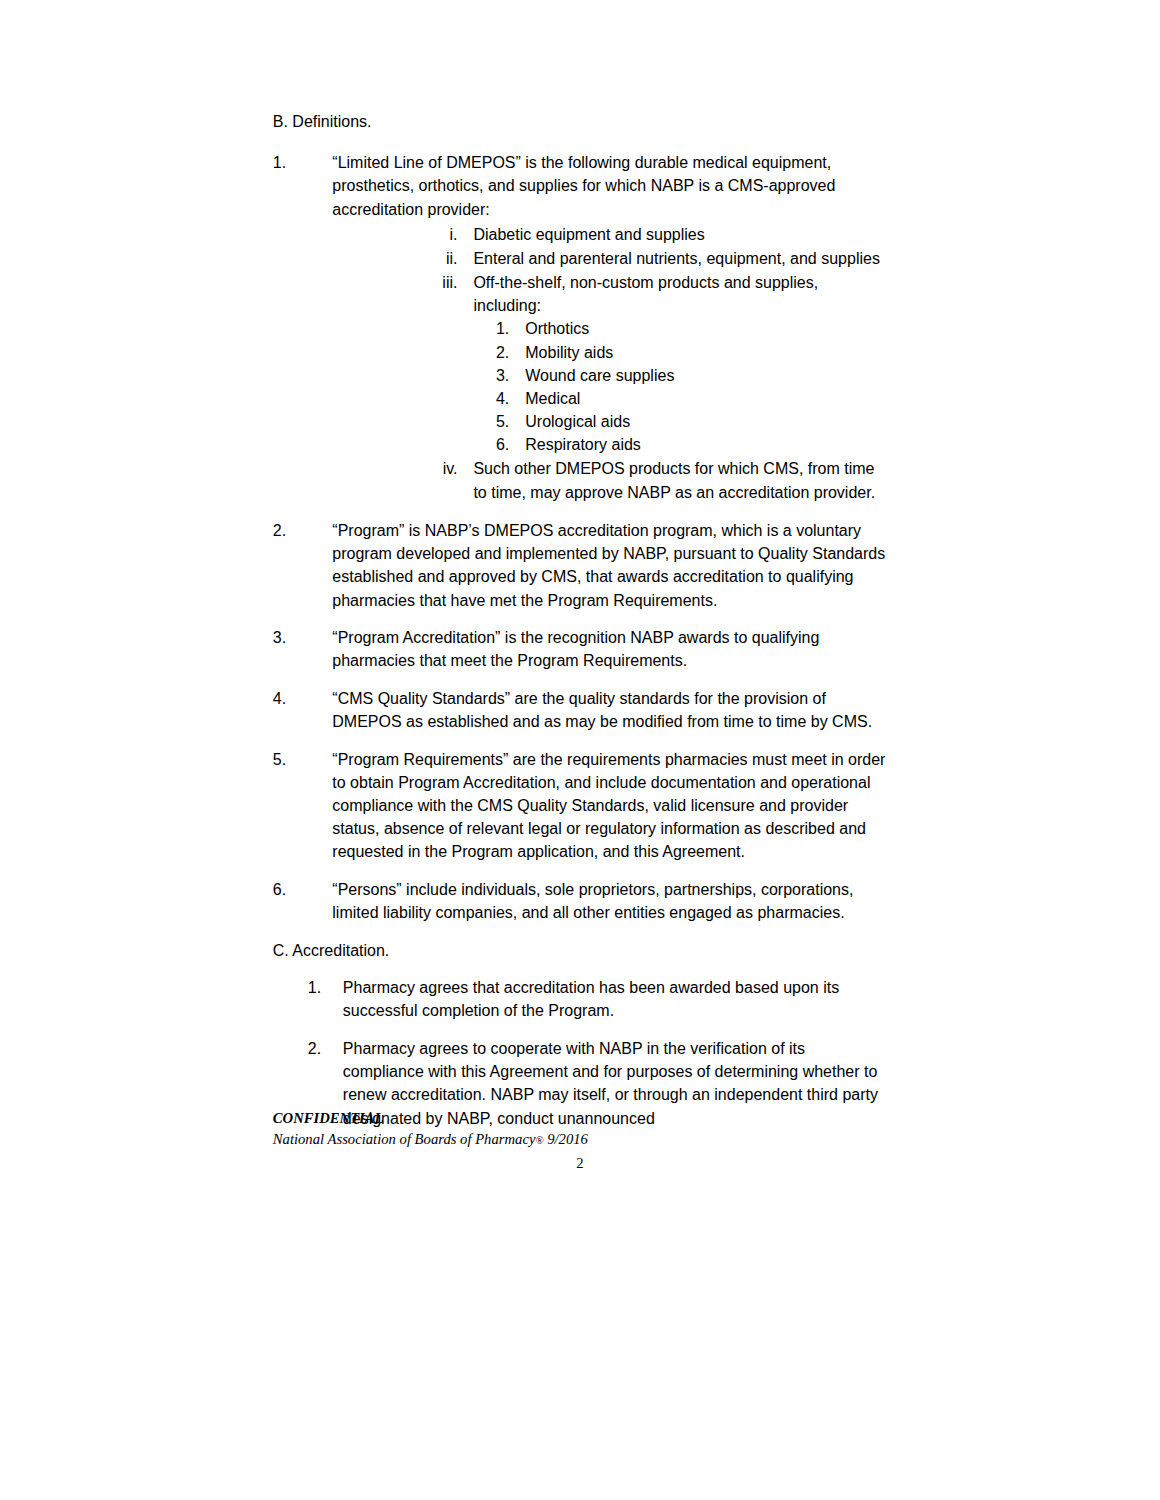B. Definitions.
1.
“Limited Line of DMEPOS” is the following durable medical equipment, prosthetics, orthotics, and supplies for which NABP is a CMS-approved accreditation provider:
Diabetic equipment and supplies
Enteral and parenteral nutrients, equipment, and supplies
Off-the-shelf, non-custom products and supplies, including:
Orthotics
Mobility aids
Wound care supplies
Medical
Urological aids
Respiratory aids
Such other DMEPOS products for which CMS, from time to time, may approve NABP as an accreditation provider.
2.
“Program” is NABP’s DMEPOS accreditation program, which is a voluntary program developed and implemented by NABP, pursuant to Quality Standards established and approved by CMS, that awards accreditation to qualifying pharmacies that have met the Program Requirements.
3.
“Program Accreditation” is the recognition NABP awards to qualifying pharmacies that meet the Program Requirements.
4.
“CMS Quality Standards” are the quality standards for the provision of DMEPOS as established and as may be modified from time to time by CMS.
5.
“Program Requirements” are the requirements pharmacies must meet in order to obtain Program Accreditation, and include documentation and operational compliance with the CMS Quality Standards, valid licensure and provider status, absence of relevant legal or regulatory information as described and requested in the Program application, and this Agreement.
6.
“Persons” include individuals, sole proprietors, partnerships, corporations, limited liability companies, and all other entities engaged as pharmacies.
C. Accreditation.
Pharmacy agrees that accreditation has been awarded based upon its successful completion of the Program.
Pharmacy agrees to cooperate with NABP in the verification of its compliance with this Agreement and for purposes of determining whether to renew accreditation. NABP may itself, or through an independent third party designated by NABP, conduct unannounced
CONFIDENTIAL
National Association of Boards of Pharmacy® 9/2016
2